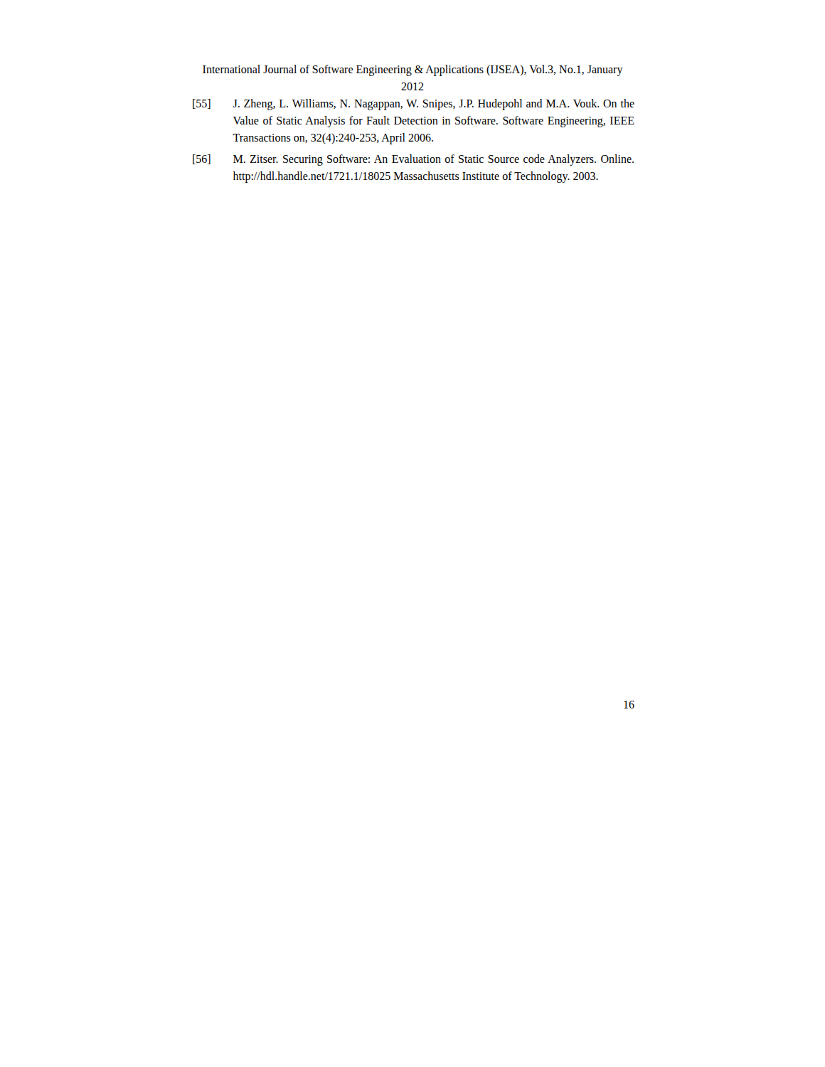International Journal of Software Engineering & Applications (IJSEA), Vol.3, No.1, January 2012
[55]
J. Zheng, L. Williams, N. Nagappan, W. Snipes, J.P. Hudepohl and M.A. Vouk. On the Value of Static Analysis for Fault Detection in Software. Software Engineering, IEEE Transactions on, 32(4):240-253, April 2006.
[56]
M. Zitser. Securing Software: An Evaluation of Static Source code Analyzers. Online. http://hdl.handle.net/1721.1/18025 Massachusetts Institute of Technology. 2003.
16